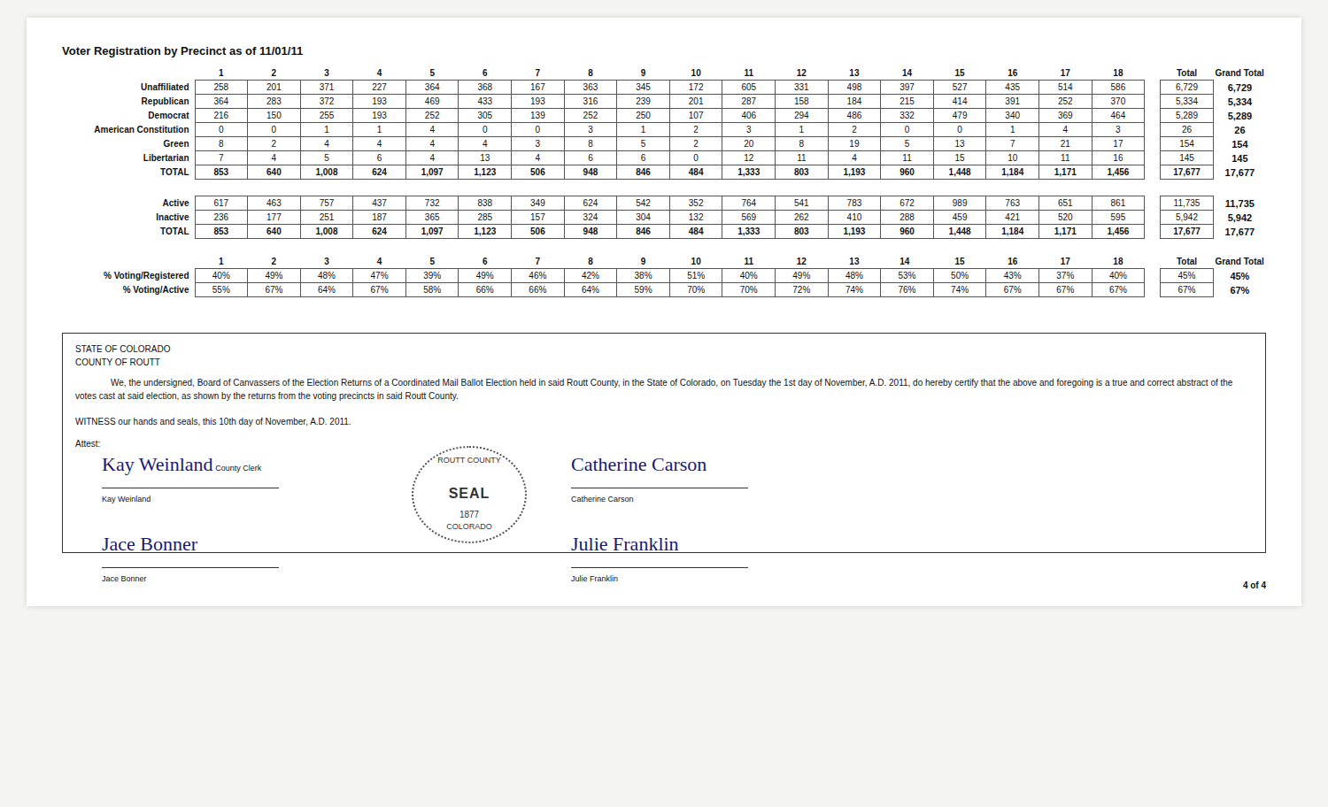Voter Registration by Precinct as of 11/01/11
| | 1 | 2 | 3 | 4 | 5 | 6 | 7 | 8 | 9 | 10 | 11 | 12 | 13 | 14 | 15 | 16 | 17 | 18 | | Total | Grand Total |
| --- | --- | --- | --- | --- | --- | --- | --- | --- | --- | --- | --- | --- | --- | --- | --- | --- | --- | --- | --- | --- | --- |
| Unaffiliated | 258 | 201 | 371 | 227 | 364 | 368 | 167 | 363 | 345 | 172 | 605 | 331 | 498 | 397 | 527 | 435 | 514 | 586 | | 6,729 | 6,729 |
| Republican | 364 | 283 | 372 | 193 | 469 | 433 | 193 | 316 | 239 | 201 | 287 | 158 | 184 | 215 | 414 | 391 | 252 | 370 | | 5,334 | 5,334 |
| Democrat | 216 | 150 | 255 | 193 | 252 | 305 | 139 | 252 | 250 | 107 | 406 | 294 | 486 | 332 | 479 | 340 | 369 | 464 | | 5,289 | 5,289 |
| American Constitution | 0 | 0 | 1 | 1 | 4 | 0 | 0 | 3 | 1 | 2 | 3 | 1 | 2 | 0 | 0 | 1 | 4 | 3 | | 26 | 26 |
| Green | 8 | 2 | 4 | 4 | 4 | 4 | 3 | 8 | 5 | 2 | 20 | 8 | 19 | 5 | 13 | 7 | 21 | 17 | | 154 | 154 |
| Libertarian | 7 | 4 | 5 | 6 | 4 | 13 | 4 | 6 | 6 | 0 | 12 | 11 | 4 | 11 | 15 | 10 | 11 | 16 | | 145 | 145 |
| TOTAL | 853 | 640 | 1,008 | 624 | 1,097 | 1,123 | 506 | 948 | 846 | 484 | 1,333 | 803 | 1,193 | 960 | 1,448 | 1,184 | 1,171 | 1,456 | | 17,677 | 17,677 |
| Active | 617 | 463 | 757 | 437 | 732 | 838 | 349 | 624 | 542 | 352 | 764 | 541 | 783 | 672 | 989 | 763 | 651 | 861 | | 11,735 | 11,735 |
| Inactive | 236 | 177 | 251 | 187 | 365 | 285 | 157 | 324 | 304 | 132 | 569 | 262 | 410 | 288 | 459 | 421 | 520 | 595 | | 5,942 | 5,942 |
| TOTAL | 853 | 640 | 1,008 | 624 | 1,097 | 1,123 | 506 | 948 | 846 | 484 | 1,333 | 803 | 1,193 | 960 | 1,448 | 1,184 | 1,171 | 1,456 | | 17,677 | 17,677 |
| | 1 | 2 | 3 | 4 | 5 | 6 | 7 | 8 | 9 | 10 | 11 | 12 | 13 | 14 | 15 | 16 | 17 | 18 | | Total | Grand Total |
| --- | --- | --- | --- | --- | --- | --- | --- | --- | --- | --- | --- | --- | --- | --- | --- | --- | --- | --- | --- | --- | --- |
| % Voting/Registered | 40% | 49% | 48% | 47% | 39% | 49% | 46% | 42% | 38% | 51% | 40% | 49% | 48% | 53% | 50% | 43% | 37% | 40% | | 45% | 45% |
| % Voting/Active | 55% | 67% | 64% | 67% | 58% | 66% | 66% | 64% | 59% | 70% | 70% | 72% | 74% | 76% | 74% | 67% | 67% | 67% | | 67% | 67% |
STATE OF COLORADO
COUNTY OF ROUTT
We, the undersigned, Board of Canvassers of the Election Returns of a Coordinated Mail Ballot Election held in said Routt County, in the State of Colorado, on Tuesday the 1st day of November, A.D. 2011, do hereby certify that the above and foregoing is a true and correct abstract of the votes cast at said election, as shown by the returns from the voting precincts in said Routt County.
WITNESS our hands and seals, this 10th day of November, A.D. 2011.
Attest:
Kay Weinland County Clerk
Kay Weinland
Jace Bonner
Jace Bonner
ROUTT COUNTY
SEAL
1877
COLORADO
Catherine Carson
Catherine Carson
Julie Franklin
Julie Franklin
4 of 4